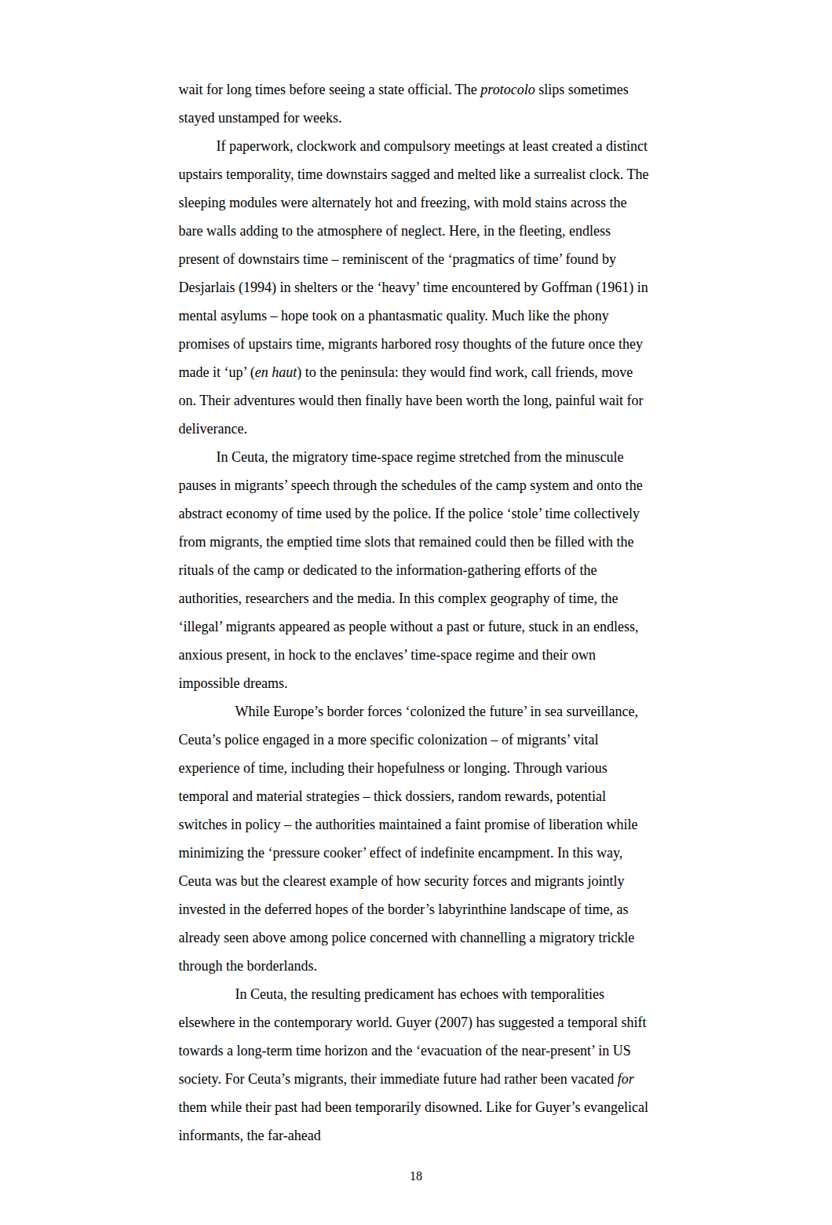wait for long times before seeing a state official. The protocolo slips sometimes stayed unstamped for weeks.
If paperwork, clockwork and compulsory meetings at least created a distinct upstairs temporality, time downstairs sagged and melted like a surrealist clock. The sleeping modules were alternately hot and freezing, with mold stains across the bare walls adding to the atmosphere of neglect. Here, in the fleeting, endless present of downstairs time – reminiscent of the ‘pragmatics of time’ found by Desjarlais (1994) in shelters or the ‘heavy’ time encountered by Goffman (1961) in mental asylums – hope took on a phantasmatic quality. Much like the phony promises of upstairs time, migrants harbored rosy thoughts of the future once they made it ‘up’ (en haut) to the peninsula: they would find work, call friends, move on. Their adventures would then finally have been worth the long, painful wait for deliverance.
In Ceuta, the migratory time-space regime stretched from the minuscule pauses in migrants’ speech through the schedules of the camp system and onto the abstract economy of time used by the police. If the police ‘stole’ time collectively from migrants, the emptied time slots that remained could then be filled with the rituals of the camp or dedicated to the information-gathering efforts of the authorities, researchers and the media. In this complex geography of time, the ‘illegal’ migrants appeared as people without a past or future, stuck in an endless, anxious present, in hock to the enclaves’ time-space regime and their own impossible dreams.
While Europe’s border forces ‘colonized the future’ in sea surveillance, Ceuta’s police engaged in a more specific colonization – of migrants’ vital experience of time, including their hopefulness or longing. Through various temporal and material strategies – thick dossiers, random rewards, potential switches in policy – the authorities maintained a faint promise of liberation while minimizing the ‘pressure cooker’ effect of indefinite encampment. In this way, Ceuta was but the clearest example of how security forces and migrants jointly invested in the deferred hopes of the border’s labyrinthine landscape of time, as already seen above among police concerned with channelling a migratory trickle through the borderlands.
In Ceuta, the resulting predicament has echoes with temporalities elsewhere in the contemporary world. Guyer (2007) has suggested a temporal shift towards a long-term time horizon and the ‘evacuation of the near-present’ in US society. For Ceuta’s migrants, their immediate future had rather been vacated for them while their past had been temporarily disowned. Like for Guyer’s evangelical informants, the far-ahead
18